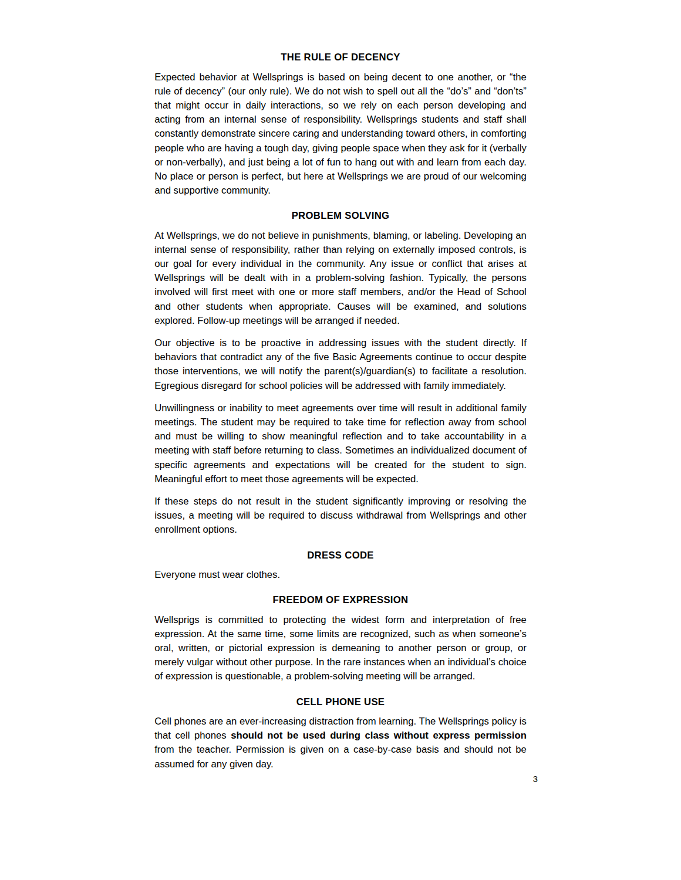The Rule of Decency
Expected behavior at Wellsprings is based on being decent to one another, or “the rule of decency” (our only rule). We do not wish to spell out all the “do’s” and “don’ts” that might occur in daily interactions, so we rely on each person developing and acting from an internal sense of responsibility. Wellsprings students and staff shall constantly demonstrate sincere caring and understanding toward others, in comforting people who are having a tough day, giving people space when they ask for it (verbally or non-verbally), and just being a lot of fun to hang out with and learn from each day. No place or person is perfect, but here at Wellsprings we are proud of our welcoming and supportive community.
Problem Solving
At Wellsprings, we do not believe in punishments, blaming, or labeling. Developing an internal sense of responsibility, rather than relying on externally imposed controls, is our goal for every individual in the community. Any issue or conflict that arises at Wellsprings will be dealt with in a problem-solving fashion. Typically, the persons involved will first meet with one or more staff members, and/or the Head of School and other students when appropriate. Causes will be examined, and solutions explored. Follow-up meetings will be arranged if needed.
Our objective is to be proactive in addressing issues with the student directly. If behaviors that contradict any of the five Basic Agreements continue to occur despite those interventions, we will notify the parent(s)/guardian(s) to facilitate a resolution. Egregious disregard for school policies will be addressed with family immediately.
Unwillingness or inability to meet agreements over time will result in additional family meetings. The student may be required to take time for reflection away from school and must be willing to show meaningful reflection and to take accountability in a meeting with staff before returning to class. Sometimes an individualized document of specific agreements and expectations will be created for the student to sign. Meaningful effort to meet those agreements will be expected.
If these steps do not result in the student significantly improving or resolving the issues, a meeting will be required to discuss withdrawal from Wellsprings and other enrollment options.
Dress Code
Everyone must wear clothes.
Freedom of Expression
Wellsprigs is committed to protecting the widest form and interpretation of free expression. At the same time, some limits are recognized, such as when someone’s oral, written, or pictorial expression is demeaning to another person or group, or merely vulgar without other purpose. In the rare instances when an individual’s choice of expression is questionable, a problem-solving meeting will be arranged.
Cell Phone Use
Cell phones are an ever-increasing distraction from learning. The Wellsprings policy is that cell phones should not be used during class without express permission from the teacher. Permission is given on a case-by-case basis and should not be assumed for any given day.
3